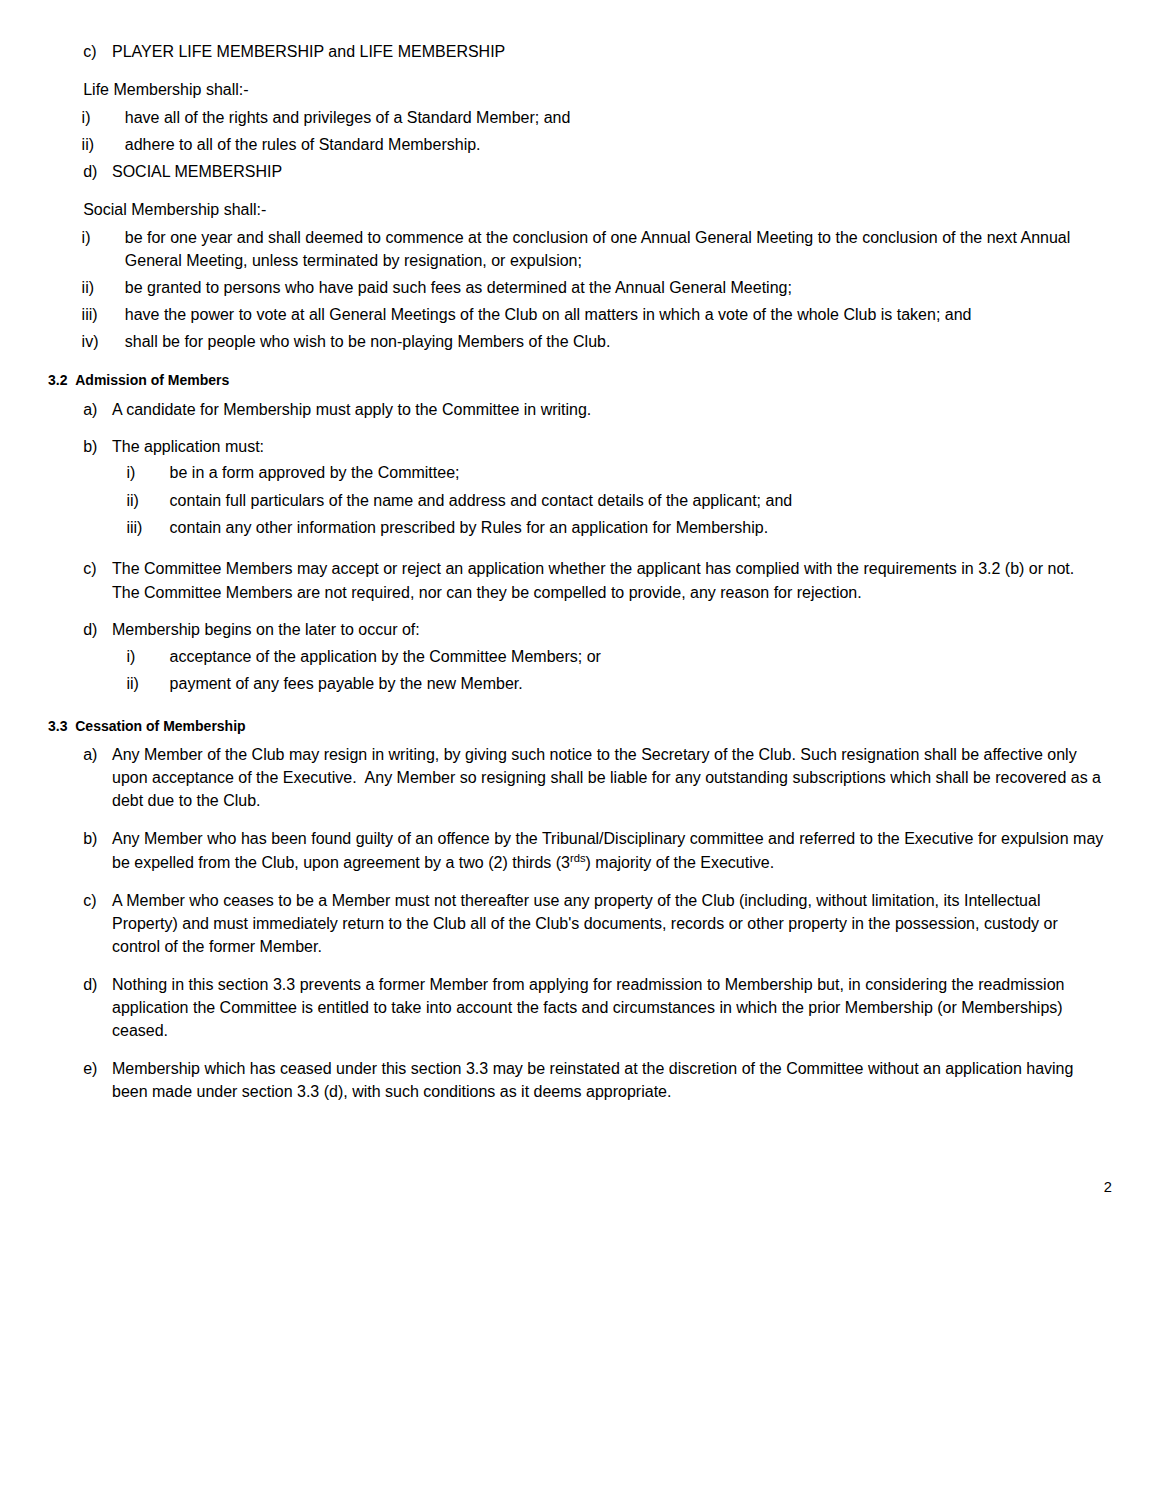c) PLAYER LIFE MEMBERSHIP and LIFE MEMBERSHIP
Life Membership shall:-
i) have all of the rights and privileges of a Standard Member; and
ii) adhere to all of the rules of Standard Membership.
d) SOCIAL MEMBERSHIP
Social Membership shall:-
i) be for one year and shall deemed to commence at the conclusion of one Annual General Meeting to the conclusion of the next Annual General Meeting, unless terminated by resignation, or expulsion;
ii) be granted to persons who have paid such fees as determined at the Annual General Meeting;
iii) have the power to vote at all General Meetings of the Club on all matters in which a vote of the whole Club is taken; and
iv) shall be for people who wish to be non-playing Members of the Club.
3.2 Admission of Members
a) A candidate for Membership must apply to the Committee in writing.
b) The application must:
i) be in a form approved by the Committee;
ii) contain full particulars of the name and address and contact details of the applicant; and
iii) contain any other information prescribed by Rules for an application for Membership.
c) The Committee Members may accept or reject an application whether the applicant has complied with the requirements in 3.2 (b) or not. The Committee Members are not required, nor can they be compelled to provide, any reason for rejection.
d) Membership begins on the later to occur of:
i) acceptance of the application by the Committee Members; or
ii) payment of any fees payable by the new Member.
3.3 Cessation of Membership
a) Any Member of the Club may resign in writing, by giving such notice to the Secretary of the Club. Such resignation shall be affective only upon acceptance of the Executive. Any Member so resigning shall be liable for any outstanding subscriptions which shall be recovered as a debt due to the Club.
b) Any Member who has been found guilty of an offence by the Tribunal/Disciplinary committee and referred to the Executive for expulsion may be expelled from the Club, upon agreement by a two (2) thirds (3rds) majority of the Executive.
c) A Member who ceases to be a Member must not thereafter use any property of the Club (including, without limitation, its Intellectual Property) and must immediately return to the Club all of the Club's documents, records or other property in the possession, custody or control of the former Member.
d) Nothing in this section 3.3 prevents a former Member from applying for readmission to Membership but, in considering the readmission application the Committee is entitled to take into account the facts and circumstances in which the prior Membership (or Memberships) ceased.
e) Membership which has ceased under this section 3.3 may be reinstated at the discretion of the Committee without an application having been made under section 3.3 (d), with such conditions as it deems appropriate.
2